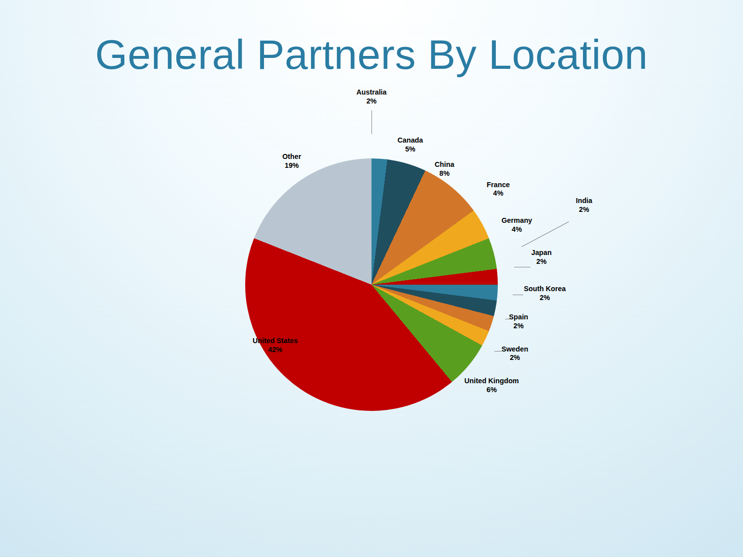General Partners By Location
Australia
2%
Canada
5%
China
8%
France
4%
Germany
4%
India
2%
Japan
2%
South Korea
2%
Spain
2%
Sweden
2%
United Kingdom
6%
United States
42%
Other
19%